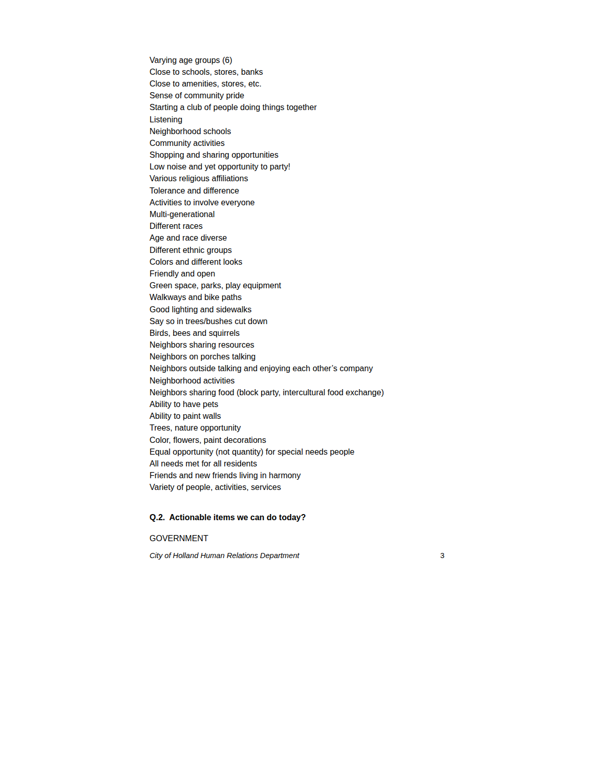Varying age groups (6)
Close to schools, stores, banks
Close to amenities, stores, etc.
Sense of community pride
Starting a club of people doing things together
Listening
Neighborhood schools
Community activities
Shopping and sharing opportunities
Low noise and yet opportunity to party!
Various religious affiliations
Tolerance and difference
Activities to involve everyone
Multi-generational
Different races
Age and race diverse
Different ethnic groups
Colors and different looks
Friendly and open
Green space, parks, play equipment
Walkways and bike paths
Good lighting and sidewalks
Say so in trees/bushes cut down
Birds, bees and squirrels
Neighbors sharing resources
Neighbors on porches talking
Neighbors outside talking and enjoying each other’s company
Neighborhood activities
Neighbors sharing food (block party, intercultural food exchange)
Ability to have pets
Ability to paint walls
Trees, nature opportunity
Color, flowers, paint decorations
Equal opportunity (not quantity) for special needs people
All needs met for all residents
Friends and new friends living in harmony
Variety of people, activities, services
Q.2. Actionable items we can do today?
GOVERNMENT
3 City of Holland Human Relations Department